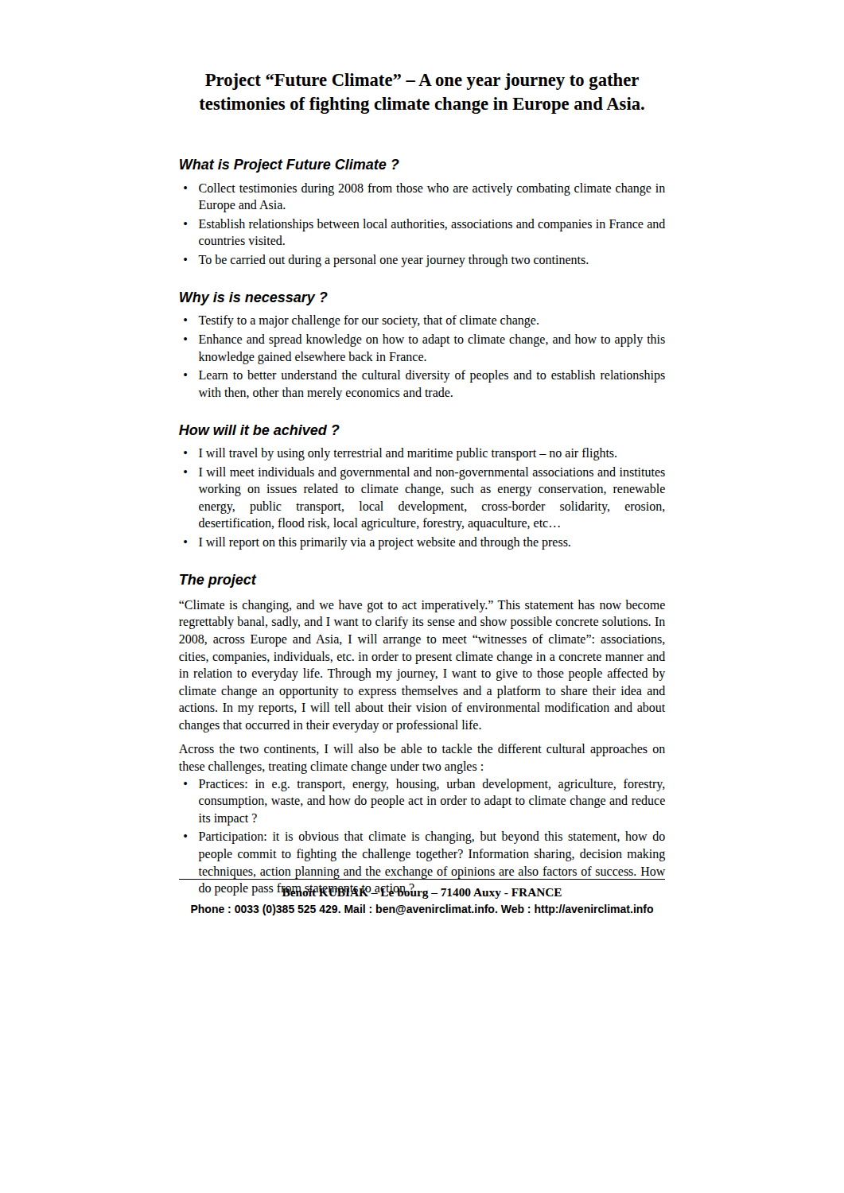Project “Future Climate” – A one year journey to gather
testimonies of fighting climate change in Europe and Asia.
What is Project Future Climate ?
Collect testimonies during 2008 from those who are actively combating climate change in Europe and Asia.
Establish relationships between local authorities, associations and companies in France and countries visited.
To be carried out during a personal one year journey through two continents.
Why is is necessary ?
Testify to a major challenge for our society, that of climate change.
Enhance and spread knowledge on how to adapt to climate change, and how to apply this knowledge gained elsewhere back in France.
Learn to better understand the cultural diversity of peoples and to establish relationships with then, other than merely economics and trade.
How will it be achived ?
I will travel by using only terrestrial and maritime public transport – no air flights.
I will meet individuals and governmental and non-governmental associations and institutes working on issues related to climate change, such as energy conservation, renewable energy, public transport, local development, cross-border solidarity, erosion, desertification, flood risk, local agriculture, forestry, aquaculture, etc…
I will report on this primarily via a project website and through the press.
The project
“Climate is changing, and we have got to act imperatively.” This statement has now become regrettably banal, sadly, and I want to clarify its sense and show possible concrete solutions. In 2008, across Europe and Asia, I will arrange to meet “witnesses of climate”: associations, cities, companies, individuals, etc. in order to present climate change in a concrete manner and in relation to everyday life. Through my journey, I want to give to those people affected by climate change an opportunity to express themselves and a platform to share their idea and actions. In my reports, I will tell about their vision of environmental modification and about changes that occurred in their everyday or professional life.
Across the two continents, I will also be able to tackle the different cultural approaches on these challenges, treating climate change under two angles :
Practices: in e.g. transport, energy, housing, urban development, agriculture, forestry, consumption, waste, and how do people act in order to adapt to climate change and reduce its impact ?
Participation: it is obvious that climate is changing, but beyond this statement, how do people commit to fighting the challenge together? Information sharing, decision making techniques, action planning and the exchange of opinions are also factors of success. How do people pass from statements to action ?
Benoît KUBIAK – Le bourg – 71400 Auxy - FRANCE
Phone : 0033 (0)385 525 429. Mail : ben@avenirclimat.info. Web : http://avenirclimat.info